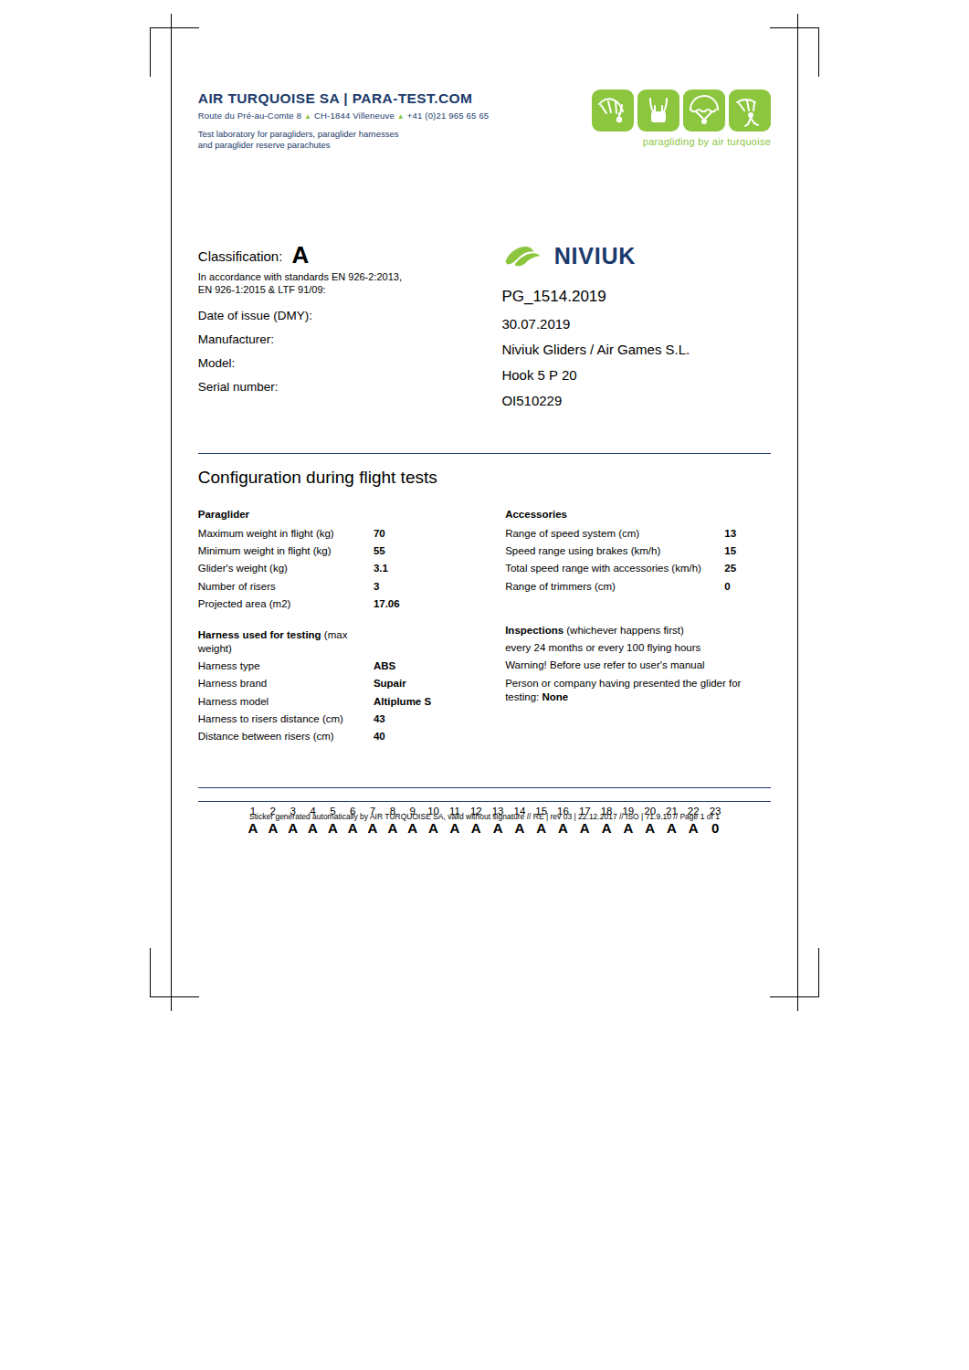AIR TURQUOISE SA | PARA-TEST.COM
Route du Pré-au-Comte 8 ▲ CH-1844 Villeneuve ▲ +41 (0)21 965 65 65
Test laboratory for paragliders, paraglider harnesses
and paraglider reserve parachutes
paragliding by air turquoise
Classification: A
In accordance with standards EN 926-2:2013, EN 926-1:2015 & LTF 91/09:
Date of issue (DMY):
Manufacturer:
Model:
Serial number:
NIVIUK
PG_1514.2019
30.07.2019
Niviuk Gliders / Air Games S.L.
Hook 5 P 20
OI510229
Configuration during flight tests
Paraglider
| Maximum weight in flight (kg) | 70 |
| Minimum weight in flight (kg) | 55 |
| Glider's weight (kg) | 3.1 |
| Number of risers | 3 |
| Projected area (m2) | 17.06 |
| Harness used for testing (max weight) | |
| Harness type | ABS |
| Harness brand | Supair |
| Harness model | Altiplume S |
| Harness to risers distance (cm) | 43 |
| Distance between risers (cm) | 40 |
Accessories
| Range of speed system (cm) | 13 |
| Speed range using brakes (km/h) | 15 |
| Total speed range with accessories (km/h) | 25 |
| Range of trimmers (cm) | 0 |
| Inspections (whichever happens first) |
| every 24 months or every 100 flying hours |
| Warning! Before use refer to user's manual |
| Person or company having presented the glider for testing: None |
| 1 | 2 | 3 | 4 | 5 | 6 | 7 | 8 | 9 | 10 | 11 | 12 | 13 | 14 | 15 | 16 | 17 | 18 | 19 | 20 | 21 | 22 | 23 |
| A | A | A | A | A | A | A | A | A | A | A | A | A | A | A | A | A | A | A | A | A | A | 0 |
Sticker generated automatically by AIR TURQUOISE SA, valid without signature // RE | rev 03 | 22.12.2017 // ISO | 71.9.10 // Page 1 of 1